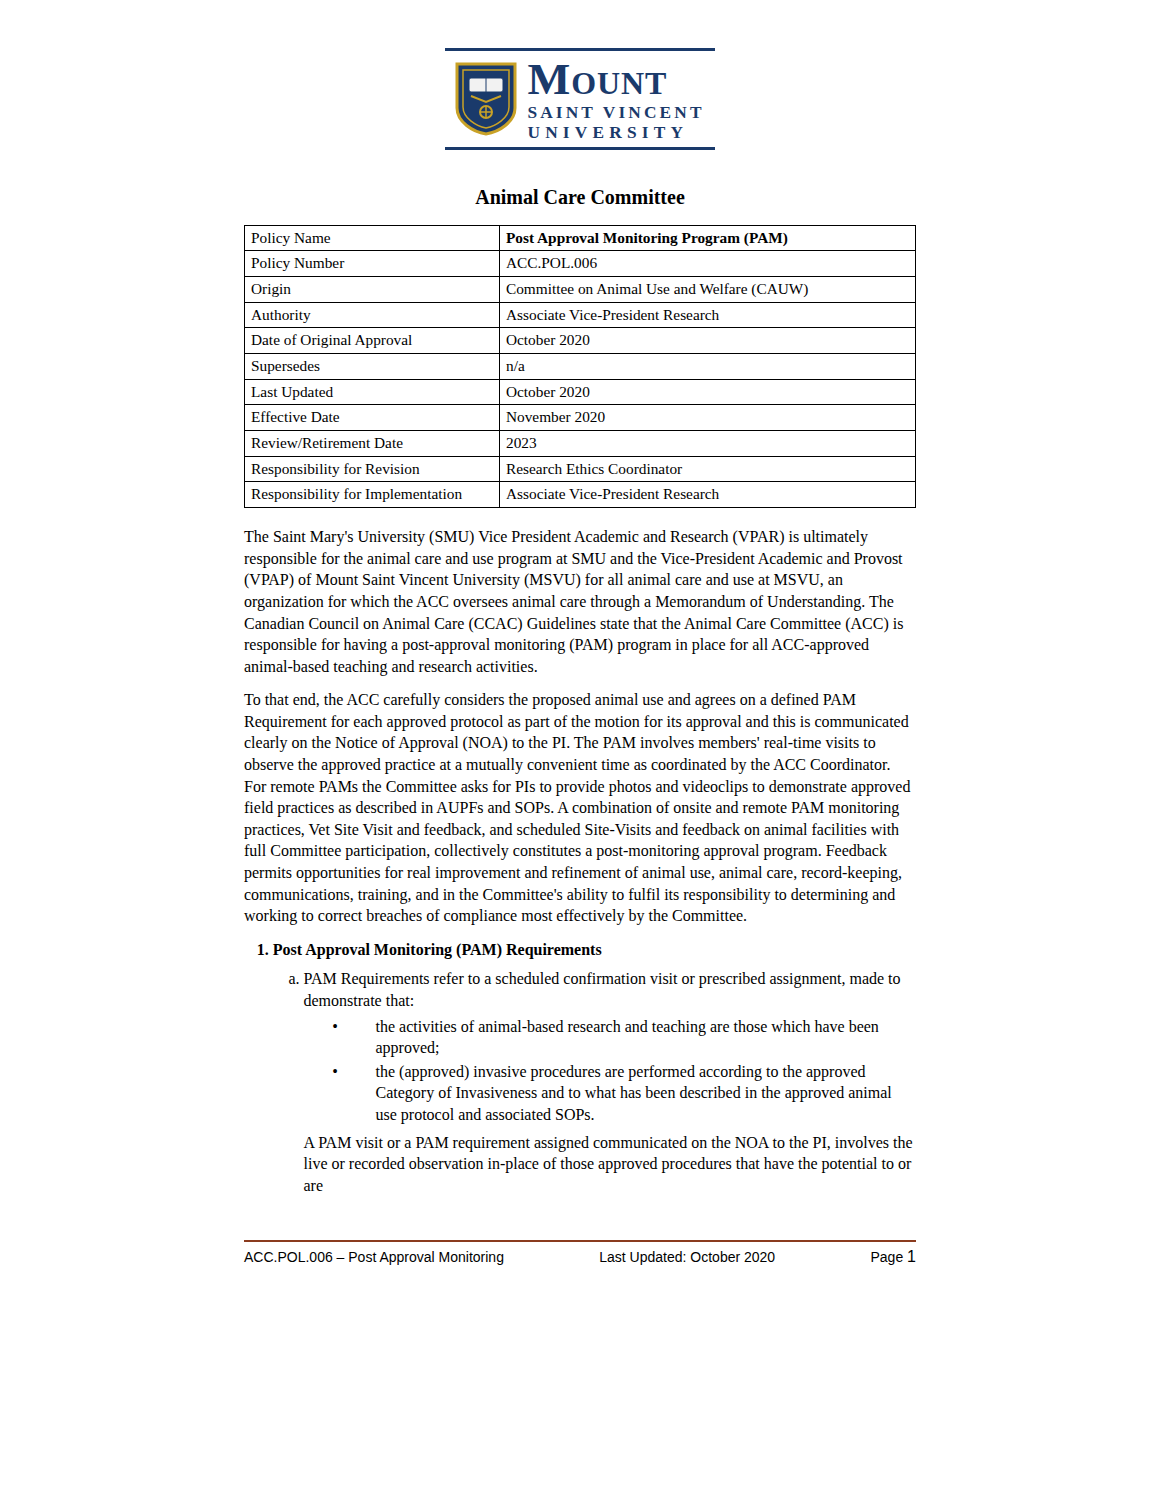MOUNT
SAINT VINCENT
UNIVERSITY
Animal Care Committee
| Policy Name | Post Approval Monitoring Program (PAM) |
| Policy Number | ACC.POL.006 |
| Origin | Committee on Animal Use and Welfare (CAUW) |
| Authority | Associate Vice-President Research |
| Date of Original Approval | October 2020 |
| Supersedes | n/a |
| Last Updated | October 2020 |
| Effective Date | November 2020 |
| Review/Retirement Date | 2023 |
| Responsibility for Revision | Research Ethics Coordinator |
| Responsibility for Implementation | Associate Vice-President Research |
The Saint Mary's University (SMU) Vice President Academic and Research (VPAR) is ultimately responsible for the animal care and use program at SMU and the Vice-President Academic and Provost (VPAP) of Mount Saint Vincent University (MSVU) for all animal care and use at MSVU, an organization for which the ACC oversees animal care through a Memorandum of Understanding. The Canadian Council on Animal Care (CCAC) Guidelines state that the Animal Care Committee (ACC) is responsible for having a post-approval monitoring (PAM) program in place for all ACC-approved animal-based teaching and research activities.
To that end, the ACC carefully considers the proposed animal use and agrees on a defined PAM Requirement for each approved protocol as part of the motion for its approval and this is communicated clearly on the Notice of Approval (NOA) to the PI. The PAM involves members' real-time visits to observe the approved practice at a mutually convenient time as coordinated by the ACC Coordinator. For remote PAMs the Committee asks for PIs to provide photos and videoclips to demonstrate approved field practices as described in AUPFs and SOPs. A combination of onsite and remote PAM monitoring practices, Vet Site Visit and feedback, and scheduled Site-Visits and feedback on animal facilities with full Committee participation, collectively constitutes a post-monitoring approval program. Feedback permits opportunities for real improvement and refinement of animal use, animal care, record-keeping, communications, training, and in the Committee's ability to fulfil its responsibility to determining and working to correct breaches of compliance most effectively by the Committee.
Post Approval Monitoring (PAM) Requirements
PAM Requirements refer to a scheduled confirmation visit or prescribed assignment, made to demonstrate that:
the activities of animal-based research and teaching are those which have been approved;
the (approved) invasive procedures are performed according to the approved Category of Invasiveness and to what has been described in the approved animal use protocol and associated SOPs.
A PAM visit or a PAM requirement assigned communicated on the NOA to the PI, involves the live or recorded observation in-place of those approved procedures that have the potential to or are
ACC.POL.006 – Post Approval Monitoring
Last Updated: October 2020
Page 1